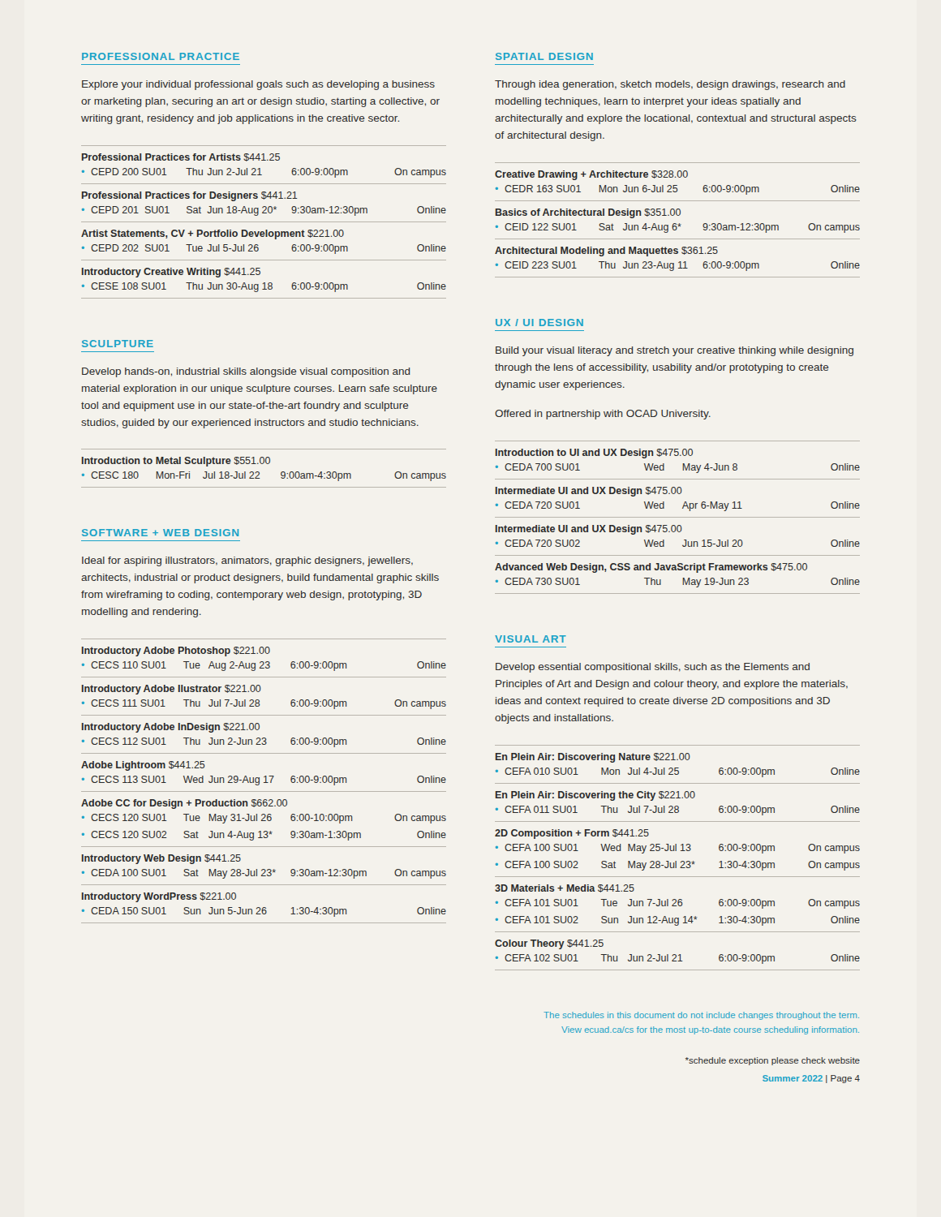Professional Practice
Explore your individual professional goals such as developing a business or marketing plan, securing an art or design studio, starting a collective, or writing grant, residency and job applications in the creative sector.
| Professional Practices for Artists $441.25 |
| • | CEPD 200 SU01 | Thu | Jun 2-Jul 21 | 6:00-9:00pm | On campus |
| Professional Practices for Designers $441.21 |
| • | CEPD 201 SU01 | Sat | Jun 18-Aug 20* | 9:30am-12:30pm | Online |
| Artist Statements, CV + Portfolio Development $221.00 |
| • | CEPD 202 SU01 | Tue | Jul 5-Jul 26 | 6:00-9:00pm | Online |
| Introductory Creative Writing $441.25 |
| • | CESE 108 SU01 | Thu | Jun 30-Aug 18 | 6:00-9:00pm | Online |
Sculpture
Develop hands-on, industrial skills alongside visual composition and material exploration in our unique sculpture courses. Learn safe sculpture tool and equipment use in our state-of-the-art foundry and sculpture studios, guided by our experienced instructors and studio technicians.
| Introduction to Metal Sculpture $551.00 |
| • | CESC 180 | Mon-Fri | Jul 18-Jul 22 | 9:00am-4:30pm | On campus |
Software + Web Design
Ideal for aspiring illustrators, animators, graphic designers, jewellers, architects, industrial or product designers, build fundamental graphic skills from wireframing to coding, contemporary web design, prototyping, 3D modelling and rendering.
| Introductory Adobe Photoshop $221.00 |
| • | CECS 110 SU01 | Tue | Aug 2-Aug 23 | 6:00-9:00pm | Online |
| Introductory Adobe Ilustrator $221.00 |
| • | CECS 111 SU01 | Thu | Jul 7-Jul 28 | 6:00-9:00pm | On campus |
| Introductory Adobe InDesign $221.00 |
| • | CECS 112 SU01 | Thu | Jun 2-Jun 23 | 6:00-9:00pm | Online |
| Adobe Lightroom $441.25 |
| • | CECS 113 SU01 | Wed | Jun 29-Aug 17 | 6:00-9:00pm | Online |
| Adobe CC for Design + Production $662.00 |
| • | CECS 120 SU01 | Tue | May 31-Jul 26 | 6:00-10:00pm | On campus |
| • | CECS 120 SU02 | Sat | Jun 4-Aug 13* | 9:30am-1:30pm | Online |
| Introductory Web Design $441.25 |
| • | CEDA 100 SU01 | Sat | May 28-Jul 23* | 9:30am-12:30pm | On campus |
| Introductory WordPress $221.00 |
| • | CEDA 150 SU01 | Sun | Jun 5-Jun 26 | 1:30-4:30pm | Online |
Spatial Design
Through idea generation, sketch models, design drawings, research and modelling techniques, learn to interpret your ideas spatially and architecturally and explore the locational, contextual and structural aspects of architectural design.
| Creative Drawing + Architecture $328.00 |
| • | CEDR 163 SU01 | Mon | Jun 6-Jul 25 | 6:00-9:00pm | Online |
| Basics of Architectural Design $351.00 |
| • | CEID 122 SU01 | Sat | Jun 4-Aug 6* | 9:30am-12:30pm | On campus |
| Architectural Modeling and Maquettes $361.25 |
| • | CEID 223 SU01 | Thu | Jun 23-Aug 11 | 6:00-9:00pm | Online |
UX / UI Design
Build your visual literacy and stretch your creative thinking while designing through the lens of accessibility, usability and/or prototyping to create dynamic user experiences.
Offered in partnership with OCAD University.
| Introduction to UI and UX Design $475.00 |
| • | CEDA 700 SU01 | Wed | May 4-Jun 8 | | Online |
| Intermediate UI and UX Design $475.00 |
| • | CEDA 720 SU01 | Wed | Apr 6-May 11 | | Online |
| Intermediate UI and UX Design $475.00 |
| • | CEDA 720 SU02 | Wed | Jun 15-Jul 20 | | Online |
| Advanced Web Design, CSS and JavaScript Frameworks $475.00 |
| • | CEDA 730 SU01 | Thu | May 19-Jun 23 | | Online |
Visual Art
Develop essential compositional skills, such as the Elements and Principles of Art and Design and colour theory, and explore the materials, ideas and context required to create diverse 2D compositions and 3D objects and installations.
| En Plein Air: Discovering Nature $221.00 |
| • | CEFA 010 SU01 | Mon | Jul 4-Jul 25 | 6:00-9:00pm | Online |
| En Plein Air: Discovering the City $221.00 |
| • | CEFA 011 SU01 | Thu | Jul 7-Jul 28 | 6:00-9:00pm | Online |
| 2D Composition + Form $441.25 |
| • | CEFA 100 SU01 | Wed | May 25-Jul 13 | 6:00-9:00pm | On campus |
| • | CEFA 100 SU02 | Sat | May 28-Jul 23* | 1:30-4:30pm | On campus |
| 3D Materials + Media $441.25 |
| • | CEFA 101 SU01 | Tue | Jun 7-Jul 26 | 6:00-9:00pm | On campus |
| • | CEFA 101 SU02 | Sun | Jun 12-Aug 14* | 1:30-4:30pm | Online |
| Colour Theory $441.25 |
| • | CEFA 102 SU01 | Thu | Jun 2-Jul 21 | 6:00-9:00pm | Online |
The schedules in this document do not include changes throughout the term.
View ecuad.ca/cs for the most up-to-date course scheduling information.
*schedule exception please check website
Summer 2022 | Page 4